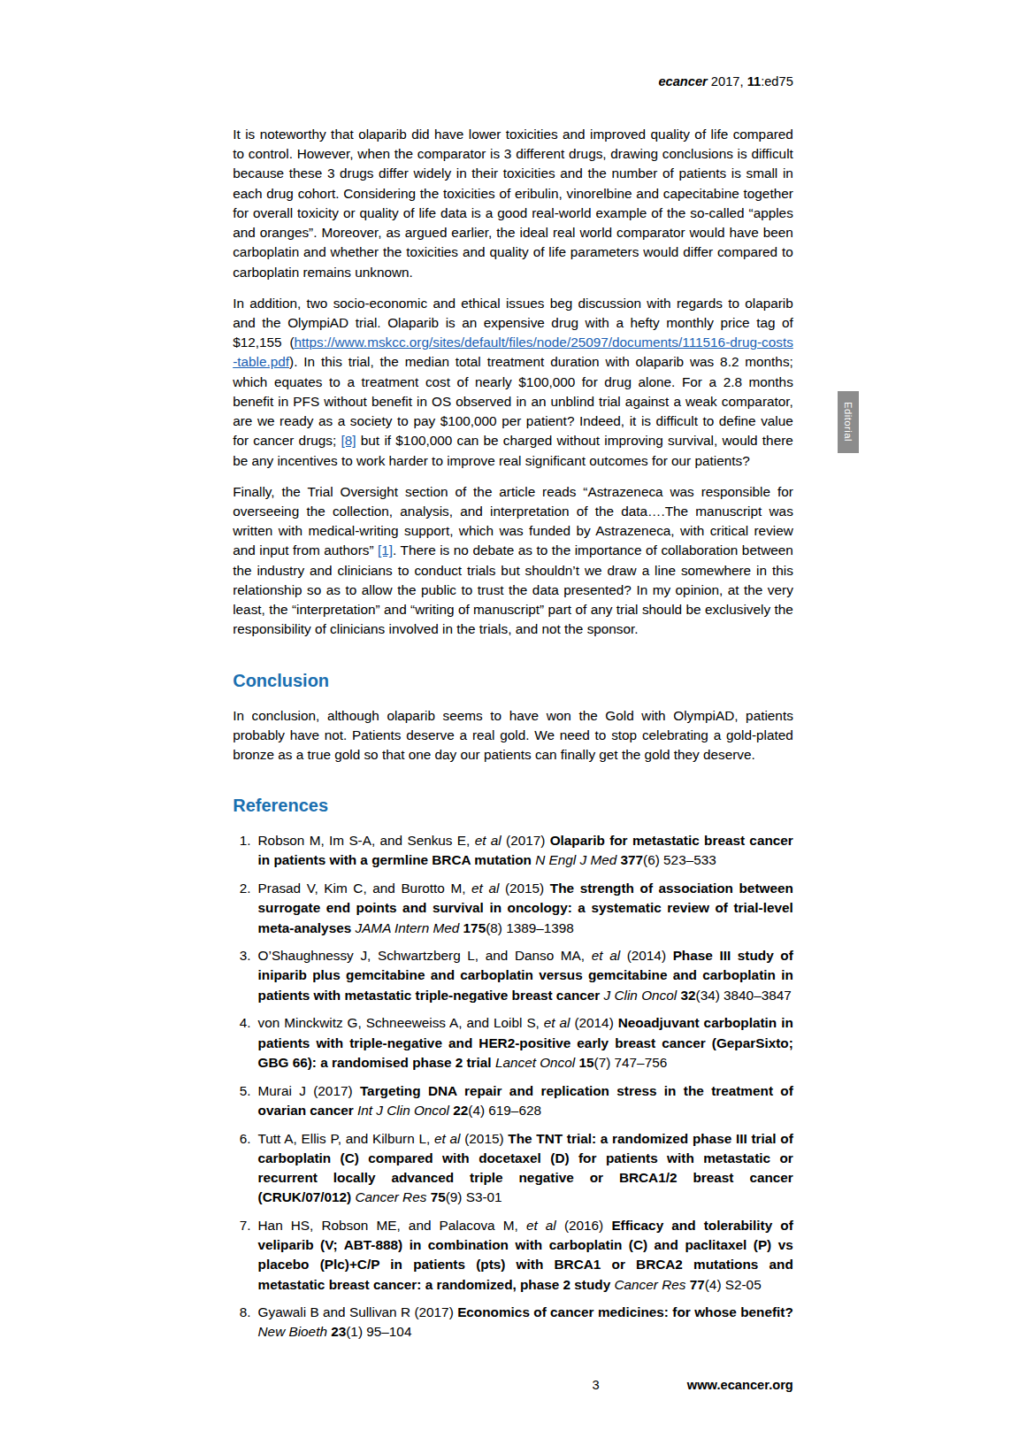ecancer 2017, 11:ed75
It is noteworthy that olaparib did have lower toxicities and improved quality of life compared to control. However, when the comparator is 3 different drugs, drawing conclusions is difficult because these 3 drugs differ widely in their toxicities and the number of patients is small in each drug cohort. Considering the toxicities of eribulin, vinorelbine and capecitabine together for overall toxicity or quality of life data is a good real-world example of the so-called “apples and oranges”. Moreover, as argued earlier, the ideal real world comparator would have been carboplatin and whether the toxicities and quality of life parameters would differ compared to carboplatin remains unknown.
In addition, two socio-economic and ethical issues beg discussion with regards to olaparib and the OlympiAD trial. Olaparib is an expensive drug with a hefty monthly price tag of $12,155 (https://www.mskcc.org/sites/default/files/node/25097/documents/111516-drug-costs-table.pdf). In this trial, the median total treatment duration with olaparib was 8.2 months; which equates to a treatment cost of nearly $100,000 for drug alone. For a 2.8 months benefit in PFS without benefit in OS observed in an unblind trial against a weak comparator, are we ready as a society to pay $100,000 per patient? Indeed, it is difficult to define value for cancer drugs; [8] but if $100,000 can be charged without improving survival, would there be any incentives to work harder to improve real significant outcomes for our patients?
Finally, the Trial Oversight section of the article reads “Astrazeneca was responsible for overseeing the collection, analysis, and interpretation of the data….The manuscript was written with medical-writing support, which was funded by Astrazeneca, with critical review and input from authors” [1]. There is no debate as to the importance of collaboration between the industry and clinicians to conduct trials but shouldn’t we draw a line somewhere in this relationship so as to allow the public to trust the data presented? In my opinion, at the very least, the “interpretation” and “writing of manuscript” part of any trial should be exclusively the responsibility of clinicians involved in the trials, and not the sponsor.
Conclusion
In conclusion, although olaparib seems to have won the Gold with OlympiAD, patients probably have not. Patients deserve a real gold. We need to stop celebrating a gold-plated bronze as a true gold so that one day our patients can finally get the gold they deserve.
References
Robson M, Im S-A, and Senkus E, et al (2017) Olaparib for metastatic breast cancer in patients with a germline BRCA mutation N Engl J Med 377(6) 523–533
Prasad V, Kim C, and Burotto M, et al (2015) The strength of association between surrogate end points and survival in oncology: a systematic review of trial-level meta-analyses JAMA Intern Med 175(8) 1389–1398
O’Shaughnessy J, Schwartzberg L, and Danso MA, et al (2014) Phase III study of iniparib plus gemcitabine and carboplatin versus gemcitabine and carboplatin in patients with metastatic triple-negative breast cancer J Clin Oncol 32(34) 3840–3847
von Minckwitz G, Schneeweiss A, and Loibl S, et al (2014) Neoadjuvant carboplatin in patients with triple-negative and HER2-positive early breast cancer (GeparSixto; GBG 66): a randomised phase 2 trial Lancet Oncol 15(7) 747–756
Murai J (2017) Targeting DNA repair and replication stress in the treatment of ovarian cancer Int J Clin Oncol 22(4) 619–628
Tutt A, Ellis P, and Kilburn L, et al (2015) The TNT trial: a randomized phase III trial of carboplatin (C) compared with docetaxel (D) for patients with metastatic or recurrent locally advanced triple negative or BRCA1/2 breast cancer (CRUK/07/012) Cancer Res 75(9) S3-01
Han HS, Robson ME, and Palacova M, et al (2016) Efficacy and tolerability of veliparib (V; ABT-888) in combination with carboplatin (C) and paclitaxel (P) vs placebo (Plc)+C/P in patients (pts) with BRCA1 or BRCA2 mutations and metastatic breast cancer: a randomized, phase 2 study Cancer Res 77(4) S2-05
Gyawali B and Sullivan R (2017) Economics of cancer medicines: for whose benefit? New Bioeth 23(1) 95–104
Editorial
3
www.ecancer.org